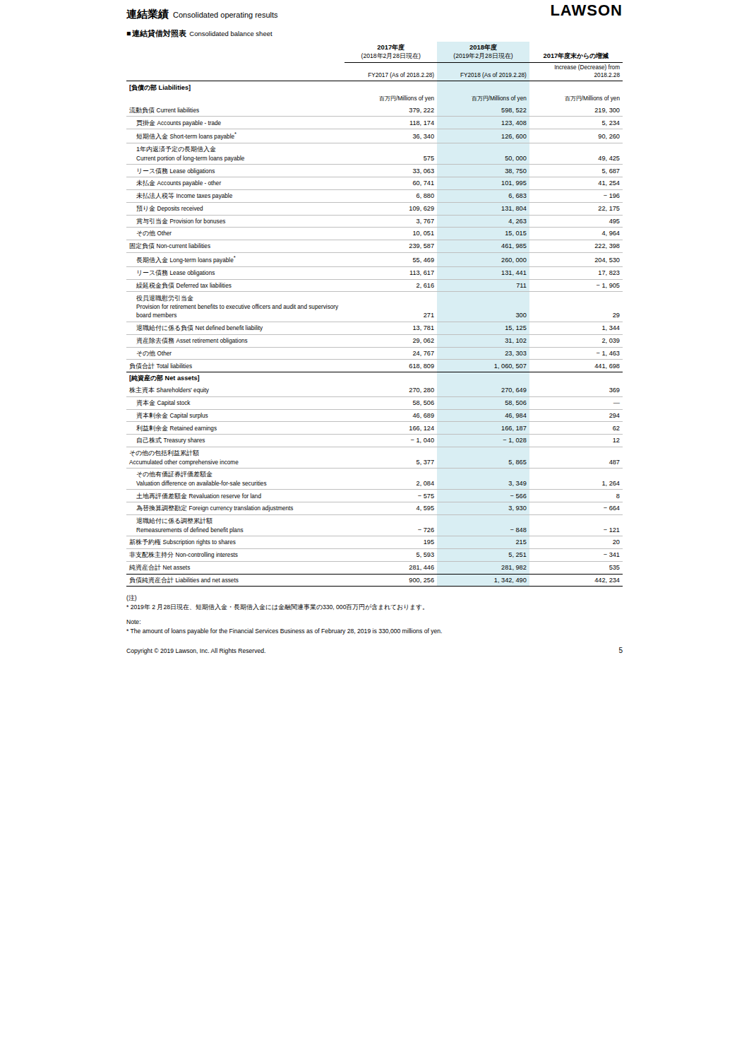連結業績Consolidated operating results
LAWSON
連結貸借対照表Consolidated balance sheet
| | 2017年度 (2018年2月28日現在) | 2018年度 (2019年2月28日現在) | 2017年度末からの増減 |
| --- | --- | --- | --- |
| | FY2017 (As of 2018.2.28) | FY2018 (As of 2019.2.28) | Increase (Decrease) from 2018.2.28 |
| [負債の部 Liabilities] | | | |
| | 百万円/Millions of yen | 百万円/Millions of yen | 百万円/Millions of yen |
| 流動負債 Current liabilities | 379, 222 | 598, 522 | 219, 300 |
| 買掛金 Accounts payable - trade | 118, 174 | 123, 408 | 5, 234 |
| 短期借入金 Short-term loans payable * | 36, 340 | 126, 600 | 90, 260 |
| 1年内返済予定の長期借入金 Current portion of long-term loans payable | 575 | 50, 000 | 49, 425 |
| リース債務 Lease obligations | 33, 063 | 38, 750 | 5, 687 |
| 未払金 Accounts payable - other | 60, 741 | 101, 995 | 41, 254 |
| 未払法人税等 Income taxes payable | 6, 880 | 6, 683 | − 196 |
| 預り金 Deposits received | 109, 629 | 131, 804 | 22, 175 |
| 賞与引当金 Provision for bonuses | 3, 767 | 4, 263 | 495 |
| その他 Other | 10, 051 | 15, 015 | 4, 964 |
| 固定負債 Non-current liabilities | 239, 587 | 461, 985 | 222, 398 |
| 長期借入金 Long-term loans payable * | 55, 469 | 260, 000 | 204, 530 |
| リース債務 Lease obligations | 113, 617 | 131, 441 | 17, 823 |
| 繰延税金負債 Deferred tax liabilities | 2, 616 | 711 | − 1, 905 |
| 役員退職慰労引当金 Provision for retirement benefits to executive officers and audit and supervisory board members | 271 | 300 | 29 |
| 退職給付に係る負債 Net defined benefit liability | 13, 781 | 15, 125 | 1, 344 |
| 資産除去債務 Asset retirement obligations | 29, 062 | 31, 102 | 2, 039 |
| その他 Other | 24, 767 | 23, 303 | − 1, 463 |
| 負債合計 Total liabilities | 618, 809 | 1, 060, 507 | 441, 698 |
| [純資産の部 Net assets] | | | |
| 株主資本 Shareholders' equity | 270, 280 | 270, 649 | 369 |
| 資本金 Capital stock | 58, 506 | 58, 506 | — |
| 資本剰余金 Capital surplus | 46, 689 | 46, 984 | 294 |
| 利益剰余金 Retained earnings | 166, 124 | 166, 187 | 62 |
| 自己株式 Treasury shares | − 1, 040 | − 1, 028 | 12 |
| その他の包括利益累計額 Accumulated other comprehensive income | 5, 377 | 5, 865 | 487 |
| その他有価証券評価差額金 Valuation difference on available-for-sale securities | 2, 084 | 3, 349 | 1, 264 |
| 土地再評価差額金 Revaluation reserve for land | − 575 | − 566 | 8 |
| 為替換算調整勘定 Foreign currency translation adjustments | 4, 595 | 3, 930 | − 664 |
| 退職給付に係る調整累計額 Remeasurements of defined benefit plans | − 726 | − 848 | − 121 |
| 新株予約権 Subscription rights to shares | 195 | 215 | 20 |
| 非支配株主持分 Non-controlling interests | 5, 593 | 5, 251 | − 341 |
| 純資産合計 Net assets | 281, 446 | 281, 982 | 535 |
| 負債純資産合計 Liabilities and net assets | 900, 256 | 1, 342, 490 | 442, 234 |
(注)
* 2019年 2 月28日現在、短期借入金・長期借入金には金融関連事業の330, 000百万円が含まれております。
Note:
* The amount of loans payable for the Financial Services Business as of February 28, 2019 is 330,000 millions of yen.
Copyright © 2019 Lawson, Inc. All Rights Reserved.
5